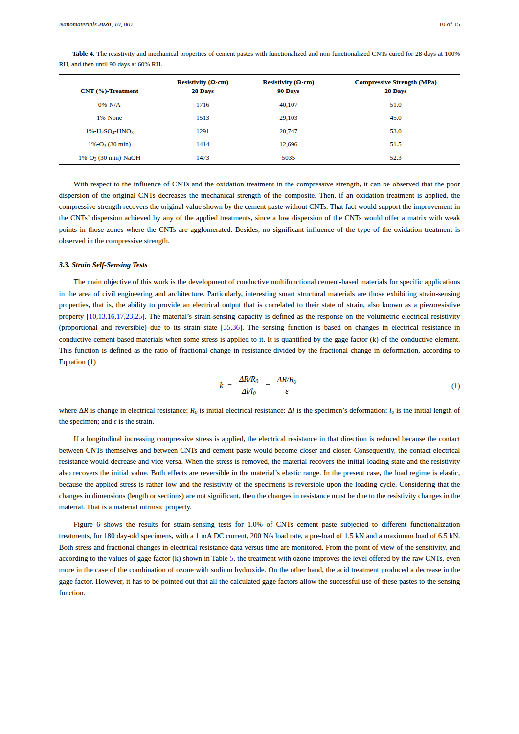Nanomaterials 2020, 10, 807 10 of 15
Table 4. The resistivity and mechanical properties of cement pastes with functionalized and non-functionalized CNTs cured for 28 days at 100% RH, and then until 90 days at 60% RH.
| CNT (%)-Treatment | Resistivity (Ω·cm) 28 Days | Resistivity (Ω·cm) 90 Days | Compressive Strength (MPa) 28 Days |
| --- | --- | --- | --- |
| 0%-N/A | 1716 | 40,107 | 51.0 |
| 1%-None | 1513 | 29,103 | 45.0 |
| 1%-H 2 SO 4 -HNO 3 | 1291 | 20,747 | 53.0 |
| 1%-O 3 (30 min) | 1414 | 12,696 | 51.5 |
| 1%-O 3 (30 min)-NaOH | 1473 | 5035 | 52.3 |
With respect to the influence of CNTs and the oxidation treatment in the compressive strength, it can be observed that the poor dispersion of the original CNTs decreases the mechanical strength of the composite. Then, if an oxidation treatment is applied, the compressive strength recovers the original value shown by the cement paste without CNTs. That fact would support the improvement in the CNTs’ dispersion achieved by any of the applied treatments, since a low dispersion of the CNTs would offer a matrix with weak points in those zones where the CNTs are agglomerated. Besides, no significant influence of the type of the oxidation treatment is observed in the compressive strength.
3.3. Strain Self-Sensing Tests
The main objective of this work is the development of conductive multifunctional cement-based materials for specific applications in the area of civil engineering and architecture. Particularly, interesting smart structural materials are those exhibiting strain-sensing properties, that is, the ability to provide an electrical output that is correlated to their state of strain, also known as a piezoresistive property [10,13,16,17,23,25]. The material’s strain-sensing capacity is defined as the response on the volumetric electrical resistivity (proportional and reversible) due to its strain state [35,36]. The sensing function is based on changes in electrical resistance in conductive-cement-based materials when some stress is applied to it. It is quantified by the gage factor (k) of the conductive element. This function is defined as the ratio of fractional change in resistance divided by the fractional change in deformation, according to Equation (1)
k = ΔR/R0 Δl/l0 = ΔR/R0 ε (1)
where ΔR is change in electrical resistance; R0 is initial electrical resistance; Δl is the specimen’s deformation; l0 is the initial length of the specimen; and ε is the strain.
If a longitudinal increasing compressive stress is applied, the electrical resistance in that direction is reduced because the contact between CNTs themselves and between CNTs and cement paste would become closer and closer. Consequently, the contact electrical resistance would decrease and vice versa. When the stress is removed, the material recovers the initial loading state and the resistivity also recovers the initial value. Both effects are reversible in the material’s elastic range. In the present case, the load regime is elastic, because the applied stress is rather low and the resistivity of the specimens is reversible upon the loading cycle. Considering that the changes in dimensions (length or sections) are not significant, then the changes in resistance must be due to the resistivity changes in the material. That is a material intrinsic property.
Figure 6 shows the results for strain-sensing tests for 1.0% of CNTs cement paste subjected to different functionalization treatments, for 180 day-old specimens, with a 1 mA DC current, 200 N/s load rate, a pre-load of 1.5 kN and a maximum load of 6.5 kN. Both stress and fractional changes in electrical resistance data versus time are monitored. From the point of view of the sensitivity, and according to the values of gage factor (k) shown in Table 5, the treatment with ozone improves the level offered by the raw CNTs, even more in the case of the combination of ozone with sodium hydroxide. On the other hand, the acid treatment produced a decrease in the gage factor. However, it has to be pointed out that all the calculated gage factors allow the successful use of these pastes to the sensing function.